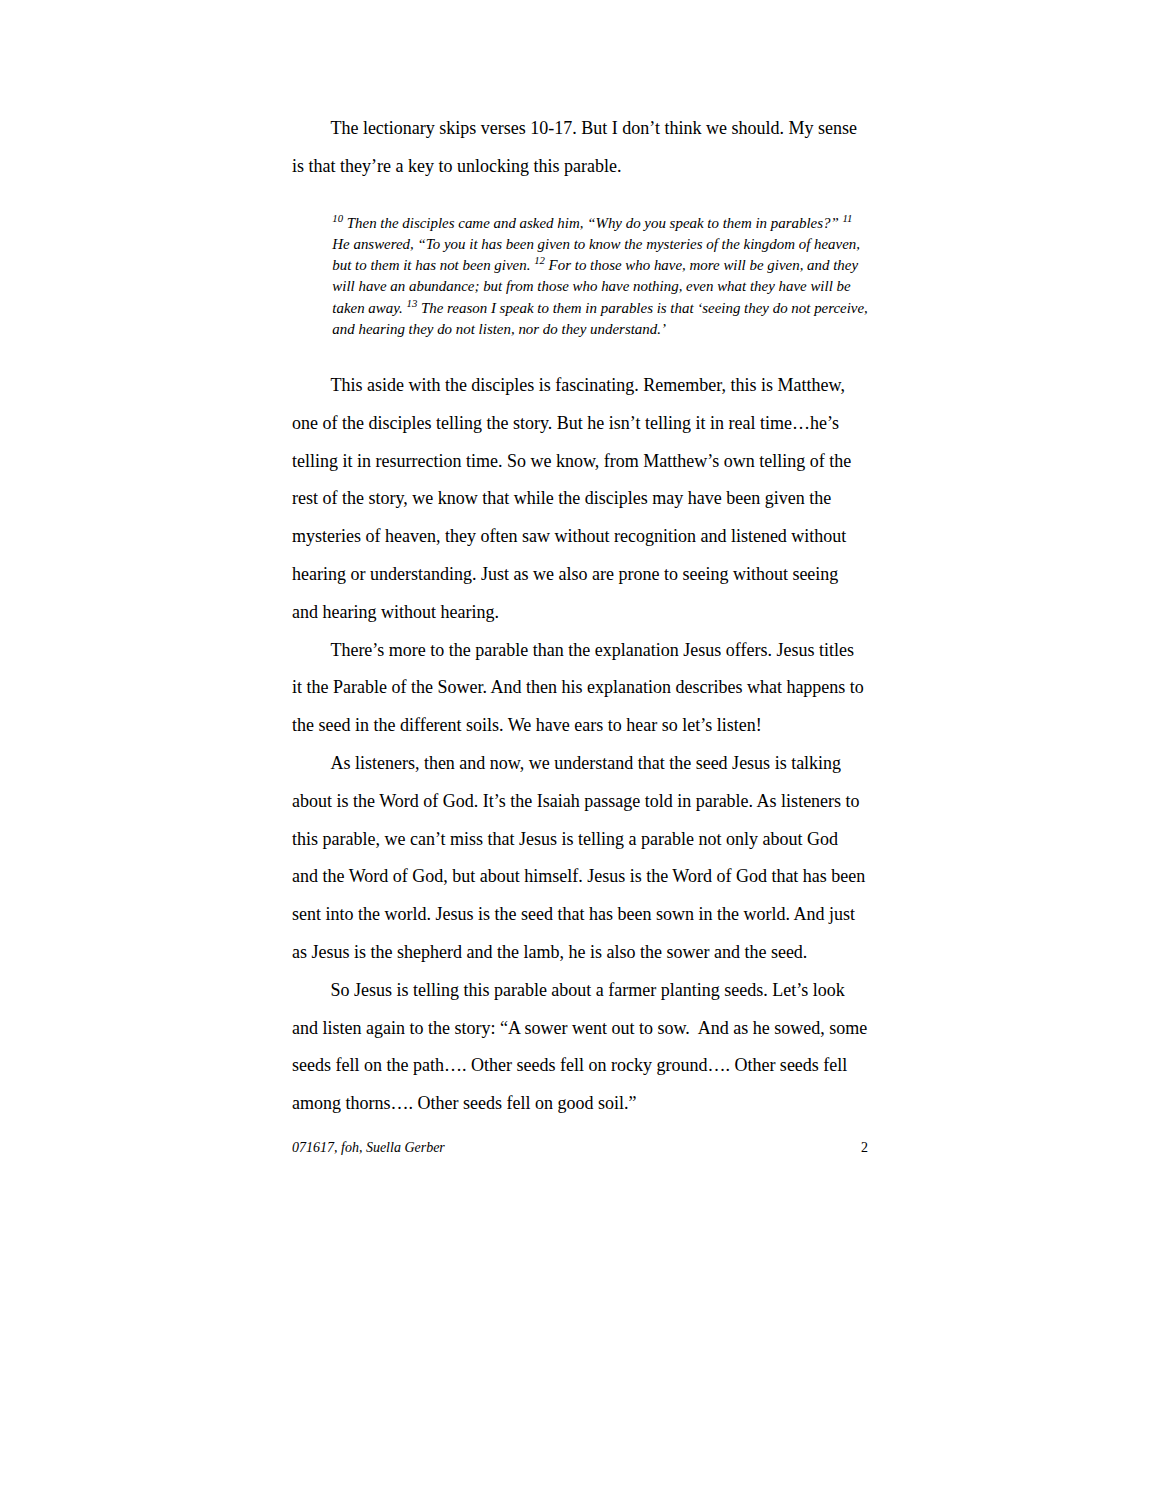The lectionary skips verses 10-17. But I don’t think we should. My sense is that they’re a key to unlocking this parable.
10 Then the disciples came and asked him, “Why do you speak to them in parables?” 11 He answered, “To you it has been given to know the mysteries of the kingdom of heaven, but to them it has not been given. 12 For to those who have, more will be given, and they will have an abundance; but from those who have nothing, even what they have will be taken away. 13 The reason I speak to them in parables is that ‘seeing they do not perceive, and hearing they do not listen, nor do they understand.’
This aside with the disciples is fascinating. Remember, this is Matthew, one of the disciples telling the story. But he isn’t telling it in real time…he’s telling it in resurrection time. So we know, from Matthew’s own telling of the rest of the story, we know that while the disciples may have been given the mysteries of heaven, they often saw without recognition and listened without hearing or understanding. Just as we also are prone to seeing without seeing and hearing without hearing.
There’s more to the parable than the explanation Jesus offers. Jesus titles it the Parable of the Sower. And then his explanation describes what happens to the seed in the different soils. We have ears to hear so let’s listen!
As listeners, then and now, we understand that the seed Jesus is talking about is the Word of God. It’s the Isaiah passage told in parable. As listeners to this parable, we can’t miss that Jesus is telling a parable not only about God and the Word of God, but about himself. Jesus is the Word of God that has been sent into the world. Jesus is the seed that has been sown in the world. And just as Jesus is the shepherd and the lamb, he is also the sower and the seed.
So Jesus is telling this parable about a farmer planting seeds. Let’s look and listen again to the story: “A sower went out to sow. And as he sowed, some seeds fell on the path…. Other seeds fell on rocky ground…. Other seeds fell among thorns…. Other seeds fell on good soil.”
071617, foh, Suella Gerber 2